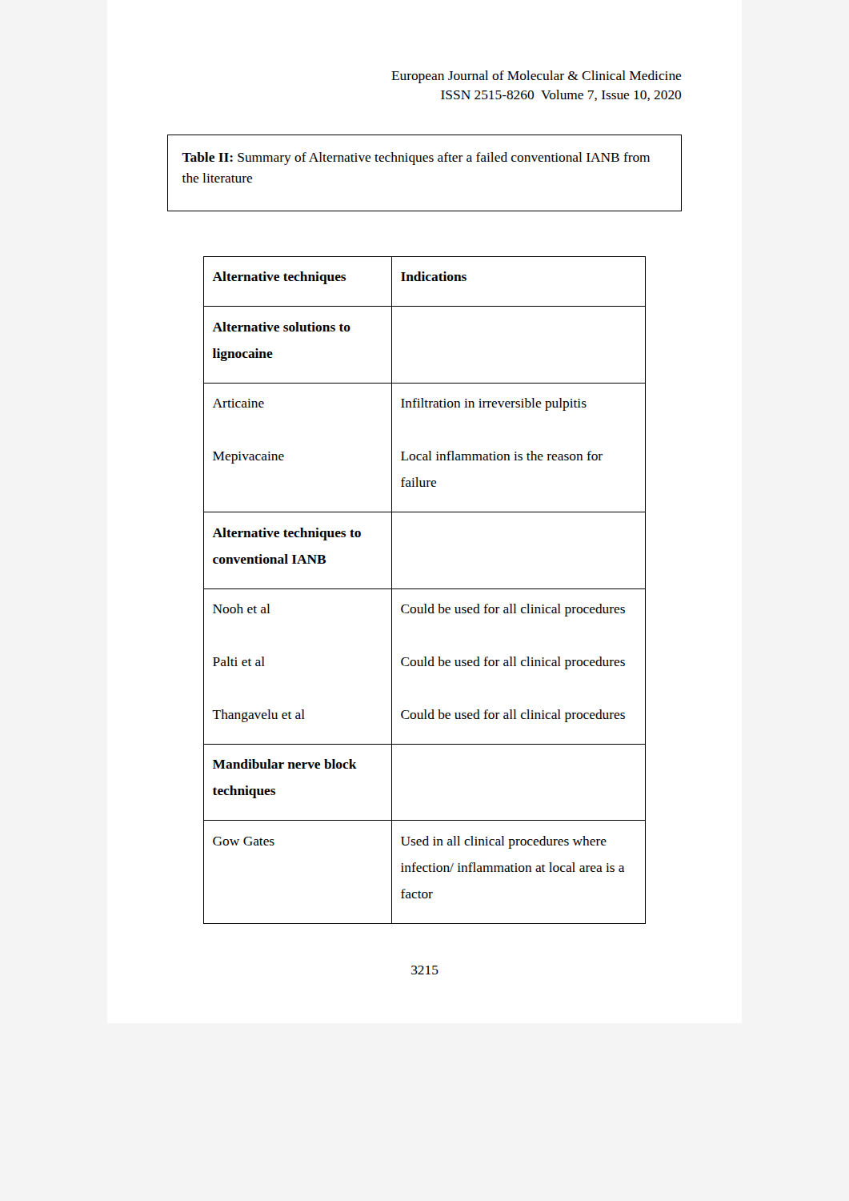European Journal of Molecular & Clinical Medicine ISSN 2515-8260 Volume 7, Issue 10, 2020
Table II: Summary of Alternative techniques after a failed conventional IANB from the literature
| Alternative techniques | Indications |
| Alternative solutions to lignocaine | |
| Articaine Mepivacaine | Infiltration in irreversible pulpitis Local inflammation is the reason for failure |
| Alternative techniques to conventional IANB | |
| Nooh et al Palti et al Thangavelu et al | Could be used for all clinical procedures Could be used for all clinical procedures Could be used for all clinical procedures |
| Mandibular nerve block techniques | |
| Gow Gates | Used in all clinical procedures where infection/ inflammation at local area is a factor |
3215